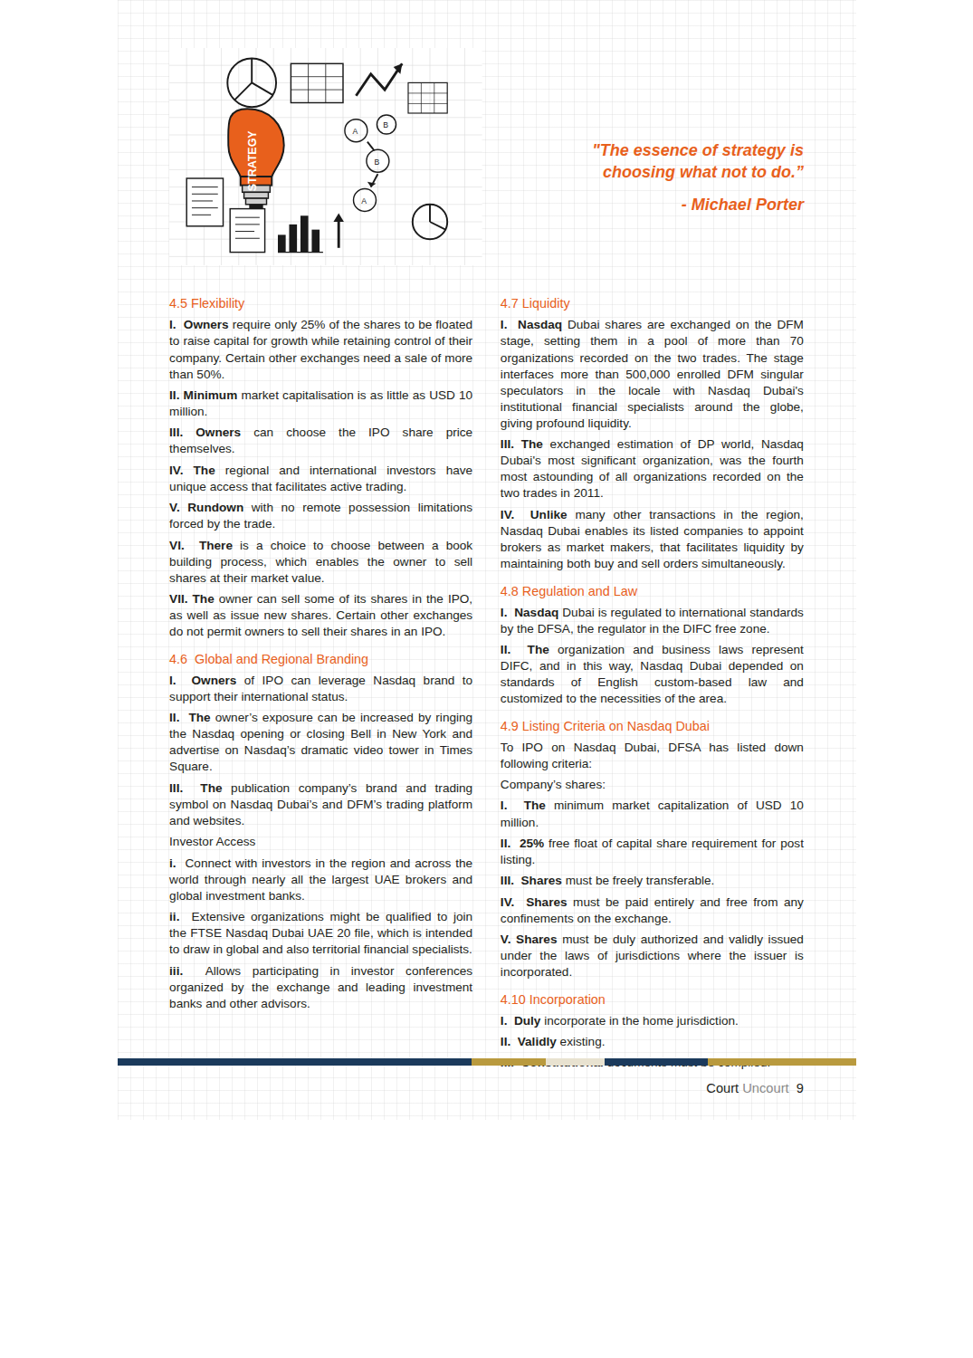A B B A STRATEGY
"The essence of strategy is choosing what not to do.” - Michael Porter
4.5 Flexibility
I. Owners require only 25% of the shares to be floated to raise capital for growth while retaining control of their company. Certain other exchanges need a sale of more than 50%.
II. Minimum market capitalisation is as little as USD 10 million.
III. Owners can choose the IPO share price themselves.
IV. The regional and international investors have unique access that facilitates active trading.
V. Rundown with no remote possession limitations forced by the trade.
VI. There is a choice to choose between a book building process, which enables the owner to sell shares at their market value.
VII. The owner can sell some of its shares in the IPO, as well as issue new shares. Certain other exchanges do not permit owners to sell their shares in an IPO.
4.6 Global and Regional Branding
I. Owners of IPO can leverage Nasdaq brand to support their international status.
II. The owner’s exposure can be increased by ringing the Nasdaq opening or closing Bell in New York and advertise on Nasdaq’s dramatic video tower in Times Square.
III. The publication company’s brand and trading symbol on Nasdaq Dubai’s and DFM’s trading platform and websites.
Investor Access
i. Connect with investors in the region and across the world through nearly all the largest UAE brokers and global investment banks.
ii. Extensive organizations might be qualified to join the FTSE Nasdaq Dubai UAE 20 file, which is intended to draw in global and also territorial financial specialists.
iii. Allows participating in investor conferences organized by the exchange and leading investment banks and other advisors.
4.7 Liquidity
I. Nasdaq Dubai shares are exchanged on the DFM stage, setting them in a pool of more than 70 organizations recorded on the two trades. The stage interfaces more than 500,000 enrolled DFM singular speculators in the locale with Nasdaq Dubai's institutional financial specialists around the globe, giving profound liquidity.
III. The exchanged estimation of DP world, Nasdaq Dubai's most significant organization, was the fourth most astounding of all organizations recorded on the two trades in 2011.
IV. Unlike many other transactions in the region, Nasdaq Dubai enables its listed companies to appoint brokers as market makers, that facilitates liquidity by maintaining both buy and sell orders simultaneously.
4.8 Regulation and Law
I. Nasdaq Dubai is regulated to international standards by the DFSA, the regulator in the DIFC free zone.
II. The organization and business laws represent DIFC, and in this way, Nasdaq Dubai depended on standards of English custom-based law and customized to the necessities of the area.
4.9 Listing Criteria on Nasdaq Dubai
To IPO on Nasdaq Dubai, DFSA has listed down following criteria:
Company’s shares:
I. The minimum market capitalization of USD 10 million.
II. 25% free float of capital share requirement for post listing.
III. Shares must be freely transferable.
IV. Shares must be paid entirely and free from any confinements on the exchange.
V. Shares must be duly authorized and validly issued under the laws of jurisdictions where the issuer is incorporated.
4.10 Incorporation
I. Duly incorporate in the home jurisdiction.
II. Validly existing.
III. Constitutional documents must be complied.
Court Uncourt 9